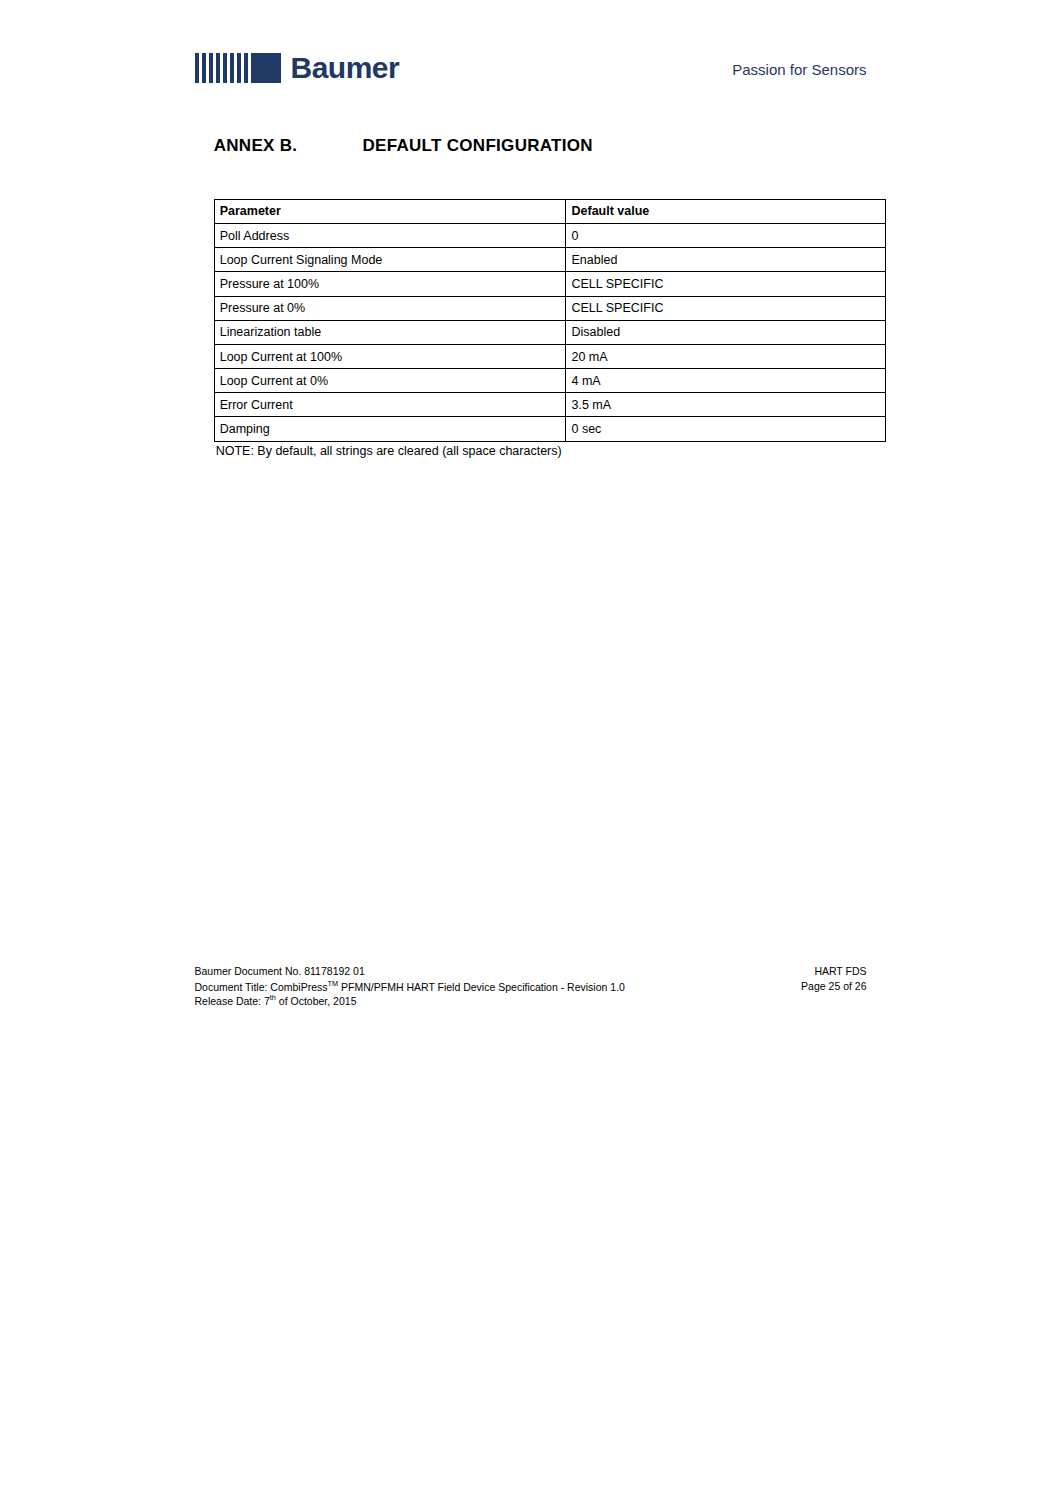Baumer
Passion for Sensors
ANNEX B. DEFAULT CONFIGURATION
| Parameter | Default value |
| --- | --- |
| Poll Address | 0 |
| Loop Current Signaling Mode | Enabled |
| Pressure at 100% | CELL SPECIFIC |
| Pressure at 0% | CELL SPECIFIC |
| Linearization table | Disabled |
| Loop Current at 100% | 20 mA |
| Loop Current at 0% | 4 mA |
| Error Current | 3.5 mA |
| Damping | 0 sec |
NOTE: By default, all strings are cleared (all space characters)
Baumer Document No. 81178192 01
Document Title: CombiPressTM PFMN/PFMH HART Field Device Specification - Revision 1.0
Release Date: 7th of October, 2015
HART FDS
Page 25 of 26